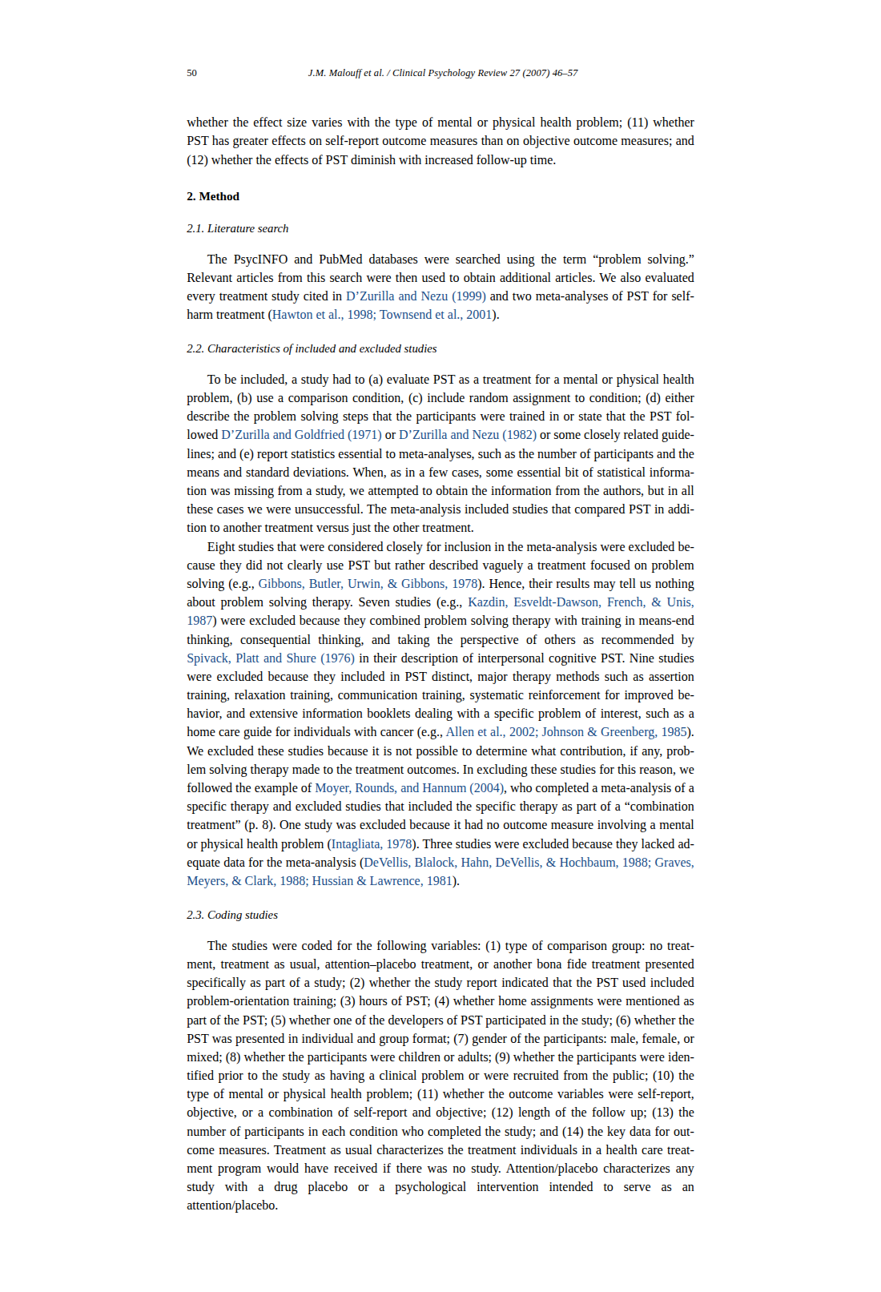50 J.M. Malouff et al. / Clinical Psychology Review 27 (2007) 46–57
whether the effect size varies with the type of mental or physical health problem; (11) whether PST has greater effects on self-report outcome measures than on objective outcome measures; and (12) whether the effects of PST diminish with increased follow-up time.
2. Method
2.1. Literature search
The PsycINFO and PubMed databases were searched using the term “problem solving.” Relevant articles from this search were then used to obtain additional articles. We also evaluated every treatment study cited in D’Zurilla and Nezu (1999) and two meta-analyses of PST for self-harm treatment (Hawton et al., 1998; Townsend et al., 2001).
2.2. Characteristics of included and excluded studies
To be included, a study had to (a) evaluate PST as a treatment for a mental or physical health problem, (b) use a comparison condition, (c) include random assignment to condition; (d) either describe the problem solving steps that the participants were trained in or state that the PST followed D’Zurilla and Goldfried (1971) or D’Zurilla and Nezu (1982) or some closely related guidelines; and (e) report statistics essential to meta-analyses, such as the number of participants and the means and standard deviations. When, as in a few cases, some essential bit of statistical information was missing from a study, we attempted to obtain the information from the authors, but in all these cases we were unsuccessful. The meta-analysis included studies that compared PST in addition to another treatment versus just the other treatment.
Eight studies that were considered closely for inclusion in the meta-analysis were excluded because they did not clearly use PST but rather described vaguely a treatment focused on problem solving (e.g., Gibbons, Butler, Urwin, & Gibbons, 1978). Hence, their results may tell us nothing about problem solving therapy. Seven studies (e.g., Kazdin, Esveldt-Dawson, French, & Unis, 1987) were excluded because they combined problem solving therapy with training in means-end thinking, consequential thinking, and taking the perspective of others as recommended by Spivack, Platt and Shure (1976) in their description of interpersonal cognitive PST. Nine studies were excluded because they included in PST distinct, major therapy methods such as assertion training, relaxation training, communication training, systematic reinforcement for improved behavior, and extensive information booklets dealing with a specific problem of interest, such as a home care guide for individuals with cancer (e.g., Allen et al., 2002; Johnson & Greenberg, 1985). We excluded these studies because it is not possible to determine what contribution, if any, problem solving therapy made to the treatment outcomes. In excluding these studies for this reason, we followed the example of Moyer, Rounds, and Hannum (2004), who completed a meta-analysis of a specific therapy and excluded studies that included the specific therapy as part of a “combination treatment” (p. 8). One study was excluded because it had no outcome measure involving a mental or physical health problem (Intagliata, 1978). Three studies were excluded because they lacked adequate data for the meta-analysis (DeVellis, Blalock, Hahn, DeVellis, & Hochbaum, 1988; Graves, Meyers, & Clark, 1988; Hussian & Lawrence, 1981).
2.3. Coding studies
The studies were coded for the following variables: (1) type of comparison group: no treatment, treatment as usual, attention–placebo treatment, or another bona fide treatment presented specifically as part of a study; (2) whether the study report indicated that the PST used included problem-orientation training; (3) hours of PST; (4) whether home assignments were mentioned as part of the PST; (5) whether one of the developers of PST participated in the study; (6) whether the PST was presented in individual and group format; (7) gender of the participants: male, female, or mixed; (8) whether the participants were children or adults; (9) whether the participants were identified prior to the study as having a clinical problem or were recruited from the public; (10) the type of mental or physical health problem; (11) whether the outcome variables were self-report, objective, or a combination of self-report and objective; (12) length of the follow up; (13) the number of participants in each condition who completed the study; and (14) the key data for outcome measures. Treatment as usual characterizes the treatment individuals in a health care treatment program would have received if there was no study. Attention/placebo characterizes any study with a drug placebo or a psychological intervention intended to serve as an attention/placebo.